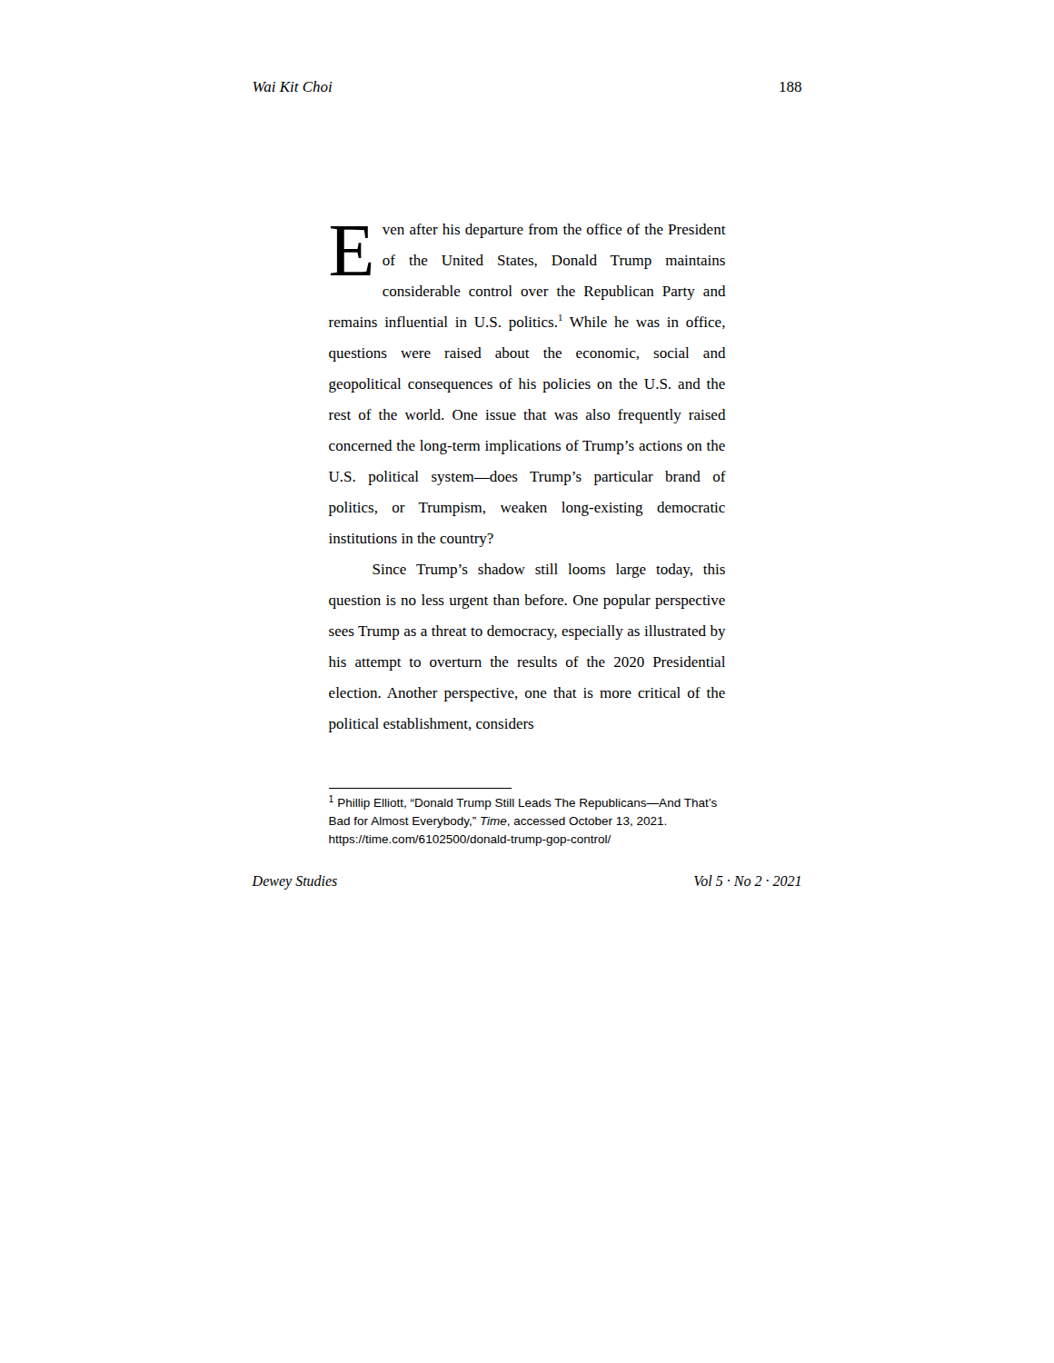Wai Kit Choi 188
Even after his departure from the office of the President of the United States, Donald Trump maintains considerable control over the Republican Party and remains influential in U.S. politics.1 While he was in office, questions were raised about the economic, social and geopolitical consequences of his policies on the U.S. and the rest of the world. One issue that was also frequently raised concerned the long-term implications of Trump’s actions on the U.S. political system—does Trump’s particular brand of politics, or Trumpism, weaken long-existing democratic institutions in the country?
Since Trump’s shadow still looms large today, this question is no less urgent than before. One popular perspective sees Trump as a threat to democracy, especially as illustrated by his attempt to overturn the results of the 2020 Presidential election. Another perspective, one that is more critical of the political establishment, considers
1 Phillip Elliott, “Donald Trump Still Leads The Republicans—And That’s Bad for Almost Everybody,” Time, accessed October 13, 2021. https://time.com/6102500/donald-trump-gop-control/
Dewey Studies Vol 5 · No 2 · 2021